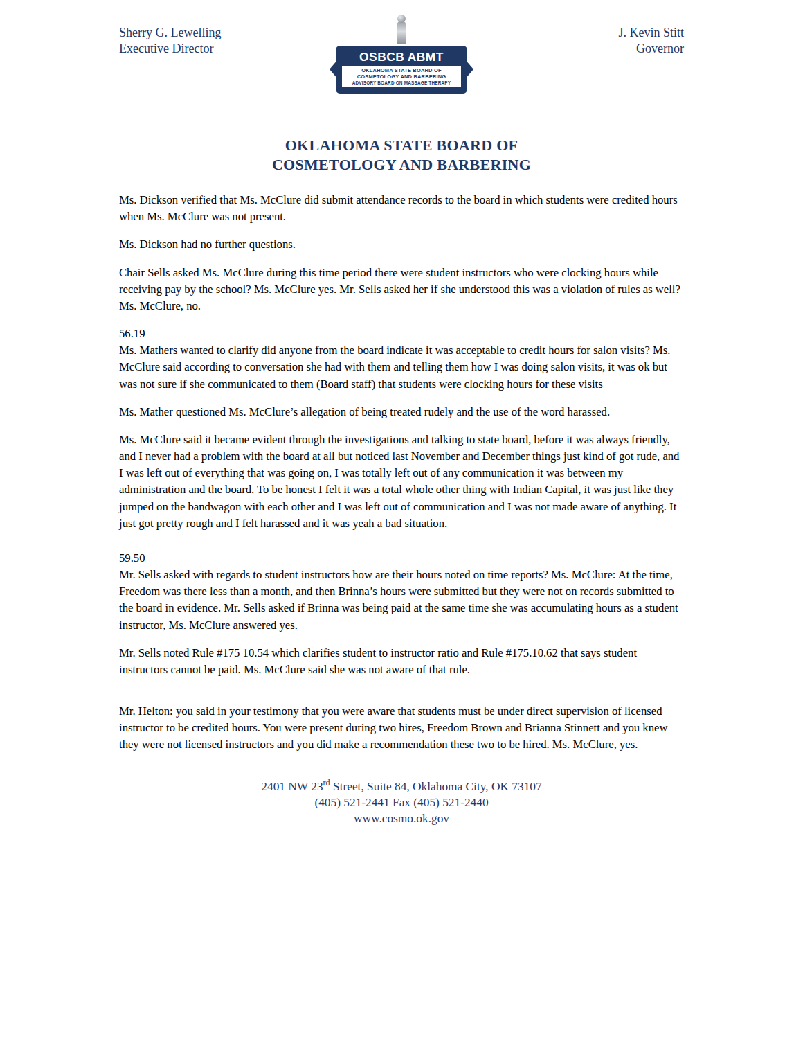Sherry G. Lewelling Executive Director
J. Kevin Stitt Governor
OSBCB ABMT
Oklahoma State Board of Cosmetology and Barbering Advisory Board on Massage Therapy
OKLAHOMA STATE BOARD OF COSMETOLOGY AND BARBERING
Ms. Dickson verified that Ms. McClure did submit attendance records to the board in which students were credited hours when Ms. McClure was not present.
Ms. Dickson had no further questions.
Chair Sells asked Ms. McClure during this time period there were student instructors who were clocking hours while receiving pay by the school? Ms. McClure yes. Mr. Sells asked her if she understood this was a violation of rules as well? Ms. McClure, no.
56.19
Ms. Mathers wanted to clarify did anyone from the board indicate it was acceptable to credit hours for salon visits? Ms. McClure said according to conversation she had with them and telling them how I was doing salon visits, it was ok but was not sure if she communicated to them (Board staff) that students were clocking hours for these visits
Ms. Mather questioned Ms. McClure’s allegation of being treated rudely and the use of the word harassed.
Ms. McClure said it became evident through the investigations and talking to state board, before it was always friendly, and I never had a problem with the board at all but noticed last November and December things just kind of got rude, and I was left out of everything that was going on, I was totally left out of any communication it was between my administration and the board. To be honest I felt it was a total whole other thing with Indian Capital, it was just like they jumped on the bandwagon with each other and I was left out of communication and I was not made aware of anything. It just got pretty rough and I felt harassed and it was yeah a bad situation.
59.50
Mr. Sells asked with regards to student instructors how are their hours noted on time reports? Ms. McClure: At the time, Freedom was there less than a month, and then Brinna’s hours were submitted but they were not on records submitted to the board in evidence. Mr. Sells asked if Brinna was being paid at the same time she was accumulating hours as a student instructor, Ms. McClure answered yes.
Mr. Sells noted Rule #175 10.54 which clarifies student to instructor ratio and Rule #175.10.62 that says student instructors cannot be paid. Ms. McClure said she was not aware of that rule.
Mr. Helton: you said in your testimony that you were aware that students must be under direct supervision of licensed instructor to be credited hours. You were present during two hires, Freedom Brown and Brianna Stinnett and you knew they were not licensed instructors and you did make a recommendation these two to be hired. Ms. McClure, yes.
2401 NW 23rd Street, Suite 84, Oklahoma City, OK 73107
(405) 521-2441 Fax (405) 521-2440
www.cosmo.ok.gov